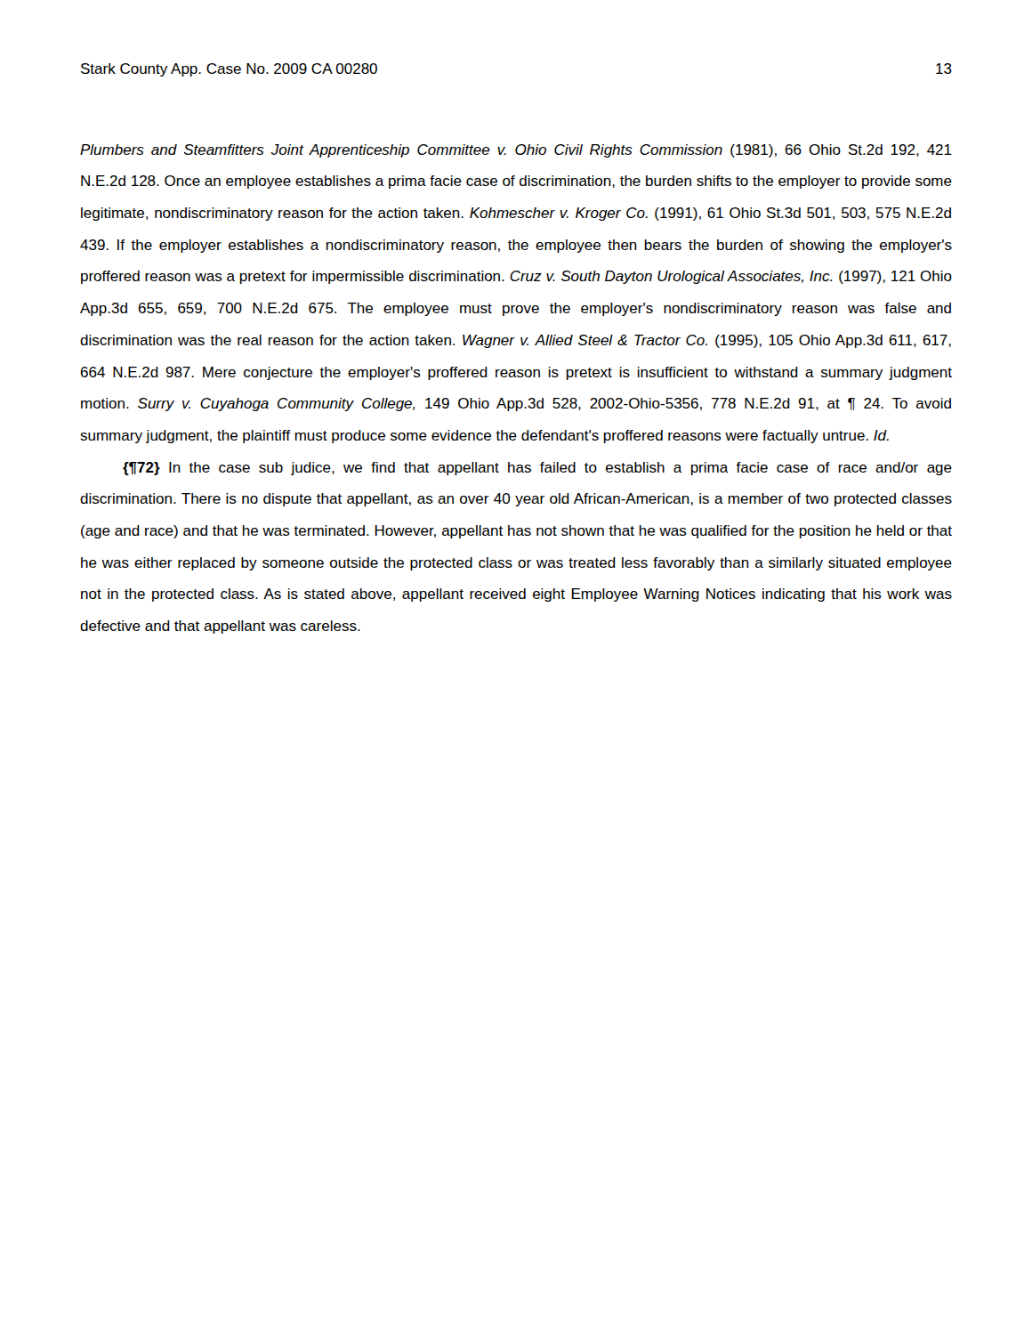Stark County App. Case No. 2009 CA 00280 13
Plumbers and Steamfitters Joint Apprenticeship Committee v. Ohio Civil Rights Commission (1981), 66 Ohio St.2d 192, 421 N.E.2d 128. Once an employee establishes a prima facie case of discrimination, the burden shifts to the employer to provide some legitimate, nondiscriminatory reason for the action taken. Kohmescher v. Kroger Co. (1991), 61 Ohio St.3d 501, 503, 575 N.E.2d 439. If the employer establishes a nondiscriminatory reason, the employee then bears the burden of showing the employer's proffered reason was a pretext for impermissible discrimination. Cruz v. South Dayton Urological Associates, Inc. (1997), 121 Ohio App.3d 655, 659, 700 N.E.2d 675. The employee must prove the employer's nondiscriminatory reason was false and discrimination was the real reason for the action taken. Wagner v. Allied Steel & Tractor Co. (1995), 105 Ohio App.3d 611, 617, 664 N.E.2d 987. Mere conjecture the employer's proffered reason is pretext is insufficient to withstand a summary judgment motion. Surry v. Cuyahoga Community College, 149 Ohio App.3d 528, 2002-Ohio-5356, 778 N.E.2d 91, at ¶ 24. To avoid summary judgment, the plaintiff must produce some evidence the defendant's proffered reasons were factually untrue. Id.
{¶72} In the case sub judice, we find that appellant has failed to establish a prima facie case of race and/or age discrimination. There is no dispute that appellant, as an over 40 year old African-American, is a member of two protected classes (age and race) and that he was terminated. However, appellant has not shown that he was qualified for the position he held or that he was either replaced by someone outside the protected class or was treated less favorably than a similarly situated employee not in the protected class. As is stated above, appellant received eight Employee Warning Notices indicating that his work was defective and that appellant was careless.